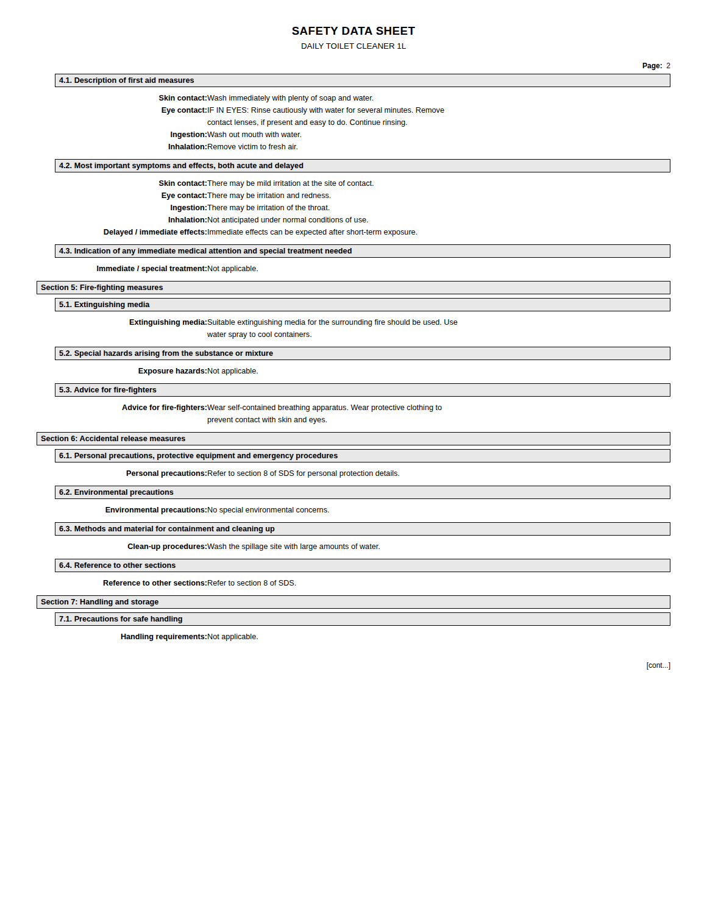SAFETY DATA SHEET
DAILY TOILET CLEANER 1L
Page: 2
4.1. Description of first aid measures
| Skin contact: | Wash immediately with plenty of soap and water. |
| Eye contact: | IF IN EYES: Rinse cautiously with water for several minutes. Remove |
| | contact lenses, if present and easy to do. Continue rinsing. |
| Ingestion: | Wash out mouth with water. |
| Inhalation: | Remove victim to fresh air. |
4.2. Most important symptoms and effects, both acute and delayed
| Skin contact: | There may be mild irritation at the site of contact. |
| Eye contact: | There may be irritation and redness. |
| Ingestion: | There may be irritation of the throat. |
| Inhalation: | Not anticipated under normal conditions of use. |
| Delayed / immediate effects: | Immediate effects can be expected after short-term exposure. |
4.3. Indication of any immediate medical attention and special treatment needed
| Immediate / special treatment: | Not applicable. |
Section 5: Fire-fighting measures
5.1. Extinguishing media
| Extinguishing media: | Suitable extinguishing media for the surrounding fire should be used. Use |
| | water spray to cool containers. |
5.2. Special hazards arising from the substance or mixture
| Exposure hazards: | Not applicable. |
5.3. Advice for fire-fighters
| Advice for fire-fighters: | Wear self-contained breathing apparatus. Wear protective clothing to |
| | prevent contact with skin and eyes. |
Section 6: Accidental release measures
6.1. Personal precautions, protective equipment and emergency procedures
| Personal precautions: | Refer to section 8 of SDS for personal protection details. |
6.2. Environmental precautions
| Environmental precautions: | No special environmental concerns. |
6.3. Methods and material for containment and cleaning up
| Clean-up procedures: | Wash the spillage site with large amounts of water. |
6.4. Reference to other sections
| Reference to other sections: | Refer to section 8 of SDS. |
Section 7: Handling and storage
7.1. Precautions for safe handling
| Handling requirements: | Not applicable. |
[cont...]